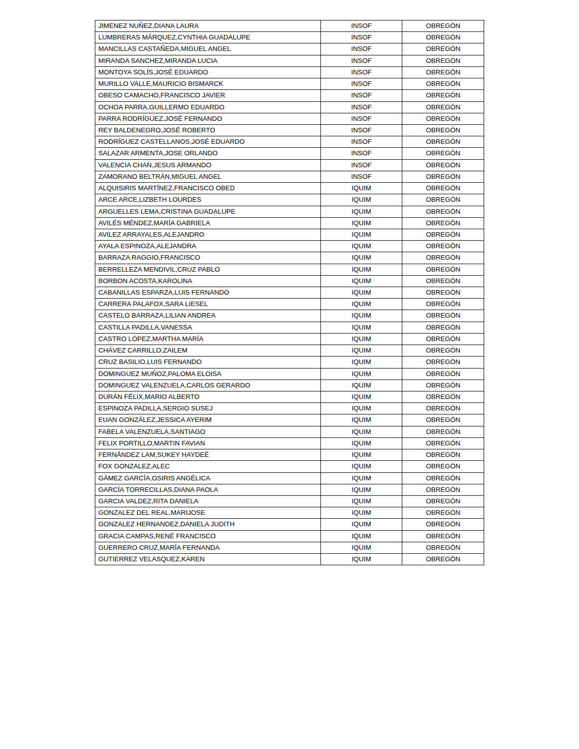| JIMENEZ NUÑEZ,DIANA LAURA | INSOF | OBREGÓN |
| LUMBRERAS MÁRQUEZ,CYNTHIA GUADALUPE | INSOF | OBREGÓN |
| MANCILLAS CASTAÑEDA,MIGUEL ANGEL | INSOF | OBREGÓN |
| MIRANDA SANCHEZ,MIRANDA LUCIA | INSOF | OBREGÓN |
| MONTOYA SOLÍS,JOSÉ EDUARDO | INSOF | OBREGÓN |
| MURILLO VALLE,MAURICIO BISMARCK | INSOF | OBREGÓN |
| OBESO CAMACHO,FRANCISCO JAVIER | INSOF | OBREGÓN |
| OCHOA PARRA,GUILLERMO EDUARDO | INSOF | OBREGÓN |
| PARRA RODRÍGUEZ,JOSÉ FERNANDO | INSOF | OBREGÓN |
| REY BALDENEGRO,JOSÉ ROBERTO | INSOF | OBREGÓN |
| RODRÍGUEZ CASTELLANOS,JOSÉ EDUARDO | INSOF | OBREGÓN |
| SALAZAR ARMENTA,JOSE ORLANDO | INSOF | OBREGÓN |
| VALENCIA CHAN,JESUS ARMANDO | INSOF | OBREGÓN |
| ZAMORANO BELTRÁN,MIGUEL ANGEL | INSOF | OBREGÓN |
| ALQUISIRIS MARTÍNEZ,FRANCISCO OBED | IQUIM | OBREGÓN |
| ARCE ARCE,LIZBETH LOURDES | IQUIM | OBREGÓN |
| ARGUELLES LEMA,CRISTINA GUADALUPE | IQUIM | OBREGÓN |
| AVILÉS MÉNDEZ,MARÍA GABRIELA | IQUIM | OBREGÓN |
| AVILEZ ARRAYALES,ALEJANDRO | IQUIM | OBREGÓN |
| AYALA ESPINOZA,ALEJANDRA | IQUIM | OBREGÓN |
| BARRAZA RAGGIO,FRANCISCO | IQUIM | OBREGÓN |
| BERRELLEZA MENDIVIL,CRUZ PABLO | IQUIM | OBREGÓN |
| BORBON ACOSTA,KAROLINA | IQUIM | OBREGÓN |
| CABANILLAS ESPARZA,LUIS FERNANDO | IQUIM | OBREGÓN |
| CARRERA PALAFOX,SARA LIESEL | IQUIM | OBREGÓN |
| CASTELO BARRAZA,LILIAN ANDREA | IQUIM | OBREGÓN |
| CASTILLA PADILLA,VANESSA | IQUIM | OBREGÓN |
| CASTRO LÓPEZ,MARTHA MARÍA | IQUIM | OBREGÓN |
| CHÁVEZ CARRILLO,ZAILEM | IQUIM | OBREGÓN |
| CRUZ BASILIO,LUIS FERNANDO | IQUIM | OBREGÓN |
| DOMINGUEZ MUÑOZ,PALOMA ELOISA | IQUIM | OBREGÓN |
| DOMINGUEZ VALENZUELA,CARLOS GERARDO | IQUIM | OBREGÓN |
| DURÁN FÉLIX,MARIO ALBERTO | IQUIM | OBREGÓN |
| ESPINOZA PADILLA,SERGIO SUSEJ | IQUIM | OBREGÓN |
| EUAN GONZÁLEZ,JESSICA AYERIM | IQUIM | OBREGÓN |
| FABELA VALENZUELA,SANTIAGO | IQUIM | OBREGÓN |
| FELIX PORTILLO,MARTIN FAVIAN | IQUIM | OBREGÓN |
| FERNÁNDEZ LAM,SUKEY HAYDEÉ | IQUIM | OBREGÓN |
| FOX GONZALEZ,ALEC | IQUIM | OBREGÓN |
| GÁMEZ GARCÍA,OSIRIS ANGÉLICA | IQUIM | OBREGÓN |
| GARCÍA TORRECILLAS,DIANA PAOLA | IQUIM | OBREGÓN |
| GARCIA VALDEZ,RITA DANIELA | IQUIM | OBREGÓN |
| GONZALEZ DEL REAL,MARIJOSE | IQUIM | OBREGÓN |
| GONZALEZ HERNANDEZ,DANIELA JUDITH | IQUIM | OBREGÓN |
| GRACIA CAMPAS,RENÉ FRANCISCO | IQUIM | OBREGÓN |
| GUERRERO CRUZ,MARÍA FERNANDA | IQUIM | OBREGÓN |
| GUTIERREZ VELASQUEZ,KAREN | IQUIM | OBREGÓN |